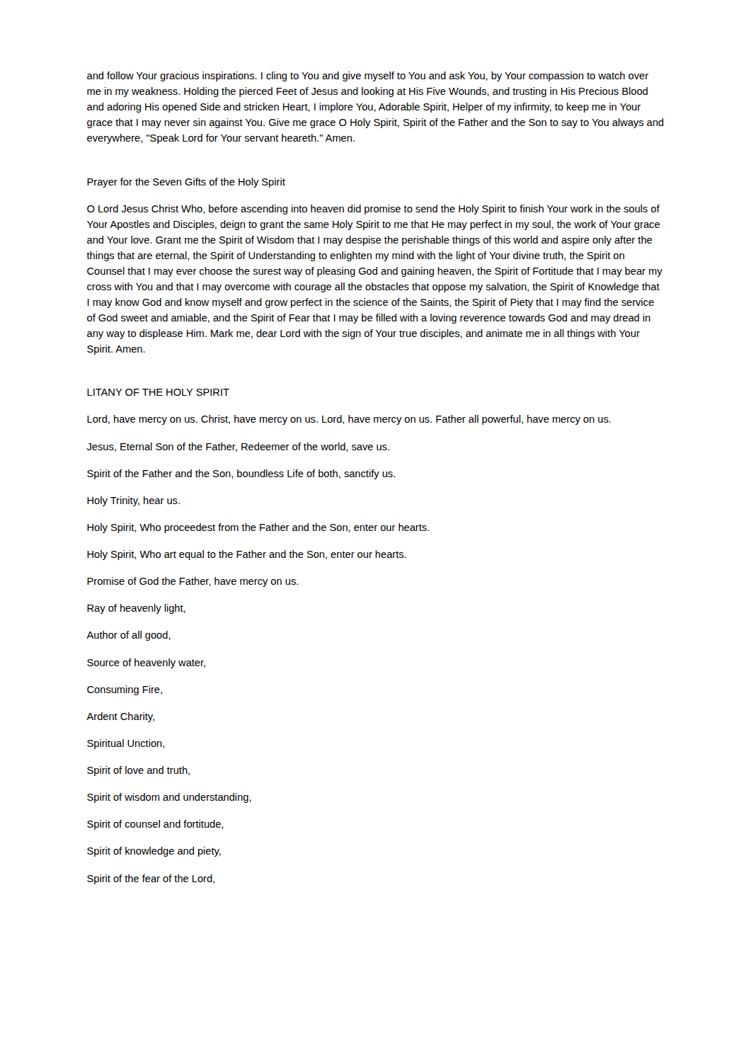and follow Your gracious inspirations. I cling to You and give myself to You and ask You, by Your compassion to watch over me in my weakness. Holding the pierced Feet of Jesus and looking at His Five Wounds, and trusting in His Precious Blood and adoring His opened Side and stricken Heart, I implore You, Adorable Spirit, Helper of my infirmity, to keep me in Your grace that I may never sin against You. Give me grace O Holy Spirit, Spirit of the Father and the Son to say to You always and everywhere, "Speak Lord for Your servant heareth." Amen.
Prayer for the Seven Gifts of the Holy Spirit
O Lord Jesus Christ Who, before ascending into heaven did promise to send the Holy Spirit to finish Your work in the souls of Your Apostles and Disciples, deign to grant the same Holy Spirit to me that He may perfect in my soul, the work of Your grace and Your love. Grant me the Spirit of Wisdom that I may despise the perishable things of this world and aspire only after the things that are eternal, the Spirit of Understanding to enlighten my mind with the light of Your divine truth, the Spirit on Counsel that I may ever choose the surest way of pleasing God and gaining heaven, the Spirit of Fortitude that I may bear my cross with You and that I may overcome with courage all the obstacles that oppose my salvation, the Spirit of Knowledge that I may know God and know myself and grow perfect in the science of the Saints, the Spirit of Piety that I may find the service of God sweet and amiable, and the Spirit of Fear that I may be filled with a loving reverence towards God and may dread in any way to displease Him. Mark me, dear Lord with the sign of Your true disciples, and animate me in all things with Your Spirit. Amen.
LITANY OF THE HOLY SPIRIT
Lord, have mercy on us. Christ, have mercy on us. Lord, have mercy on us. Father all powerful, have mercy on us.
Jesus, Eternal Son of the Father, Redeemer of the world, save us.
Spirit of the Father and the Son, boundless Life of both, sanctify us.
Holy Trinity, hear us.
Holy Spirit, Who proceedest from the Father and the Son, enter our hearts.
Holy Spirit, Who art equal to the Father and the Son, enter our hearts.
Promise of God the Father, have mercy on us.
Ray of heavenly light,
Author of all good,
Source of heavenly water,
Consuming Fire,
Ardent Charity,
Spiritual Unction,
Spirit of love and truth,
Spirit of wisdom and understanding,
Spirit of counsel and fortitude,
Spirit of knowledge and piety,
Spirit of the fear of the Lord,